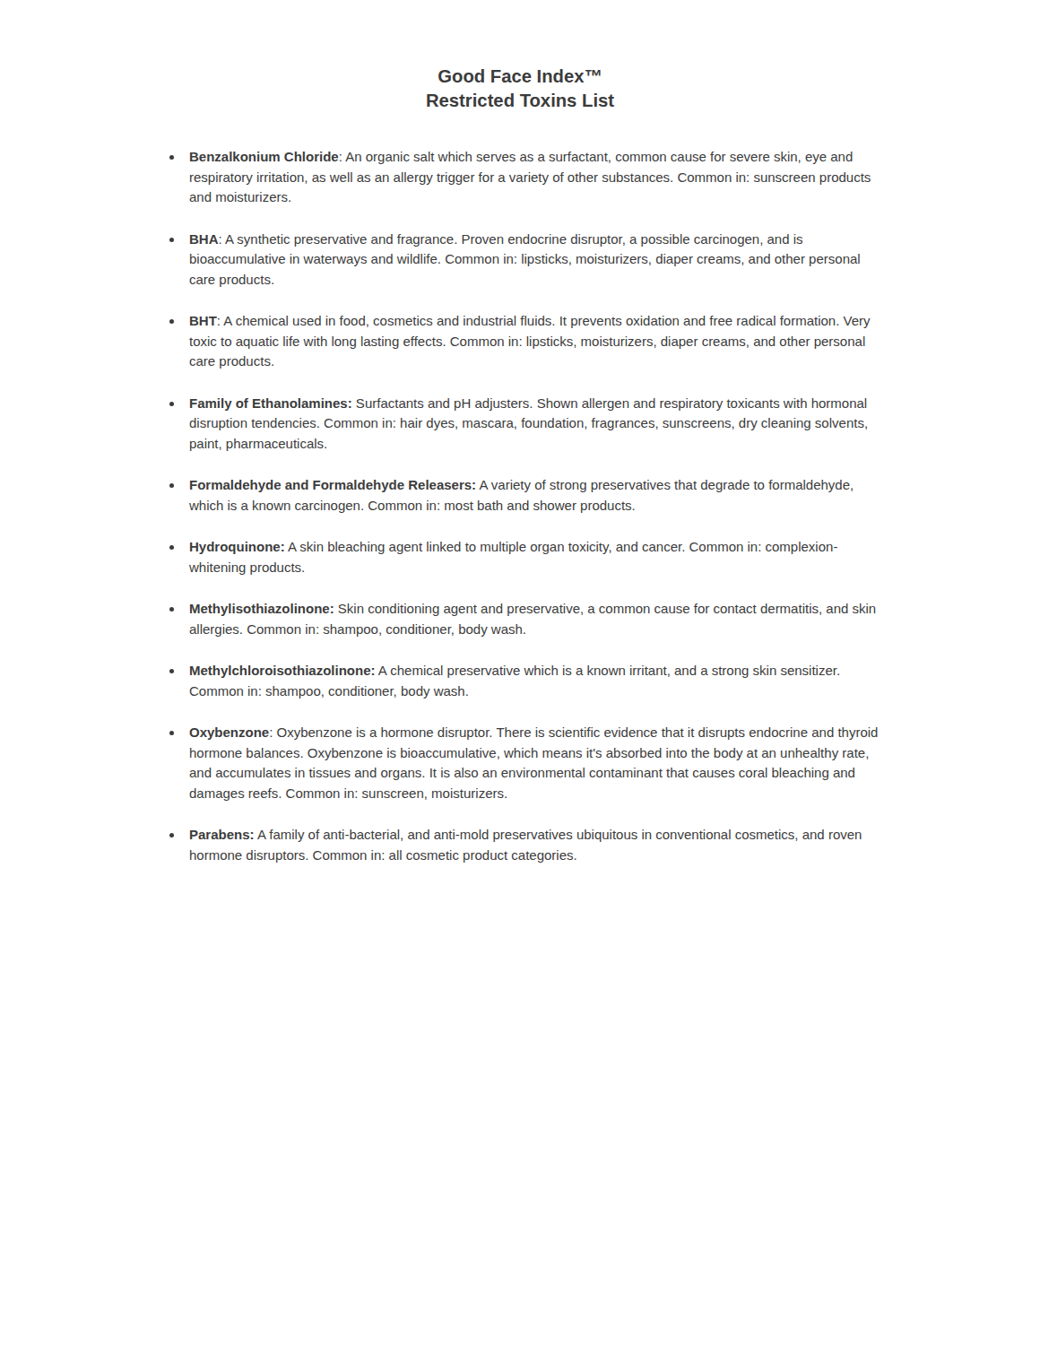Good Face Index™ Restricted Toxins List
Benzalkonium Chloride: An organic salt which serves as a surfactant, common cause for severe skin, eye and respiratory irritation, as well as an allergy trigger for a variety of other substances. Common in: sunscreen products and moisturizers.
BHA: A synthetic preservative and fragrance. Proven endocrine disruptor, a possible carcinogen, and is bioaccumulative in waterways and wildlife. Common in: lipsticks, moisturizers, diaper creams, and other personal care products.
BHT: A chemical used in food, cosmetics and industrial fluids. It prevents oxidation and free radical formation. Very toxic to aquatic life with long lasting effects. Common in: lipsticks, moisturizers, diaper creams, and other personal care products.
Family of Ethanolamines: Surfactants and pH adjusters. Shown allergen and respiratory toxicants with hormonal disruption tendencies. Common in: hair dyes, mascara, foundation, fragrances, sunscreens, dry cleaning solvents, paint, pharmaceuticals.
Formaldehyde and Formaldehyde Releasers: A variety of strong preservatives that degrade to formaldehyde, which is a known carcinogen. Common in: most bath and shower products.
Hydroquinone: A skin bleaching agent linked to multiple organ toxicity, and cancer. Common in: complexion-whitening products.
Methylisothiazolinone: Skin conditioning agent and preservative, a common cause for contact dermatitis, and skin allergies. Common in: shampoo, conditioner, body wash.
Methylchloroisothiazolinone: A chemical preservative which is a known irritant, and a strong skin sensitizer. Common in: shampoo, conditioner, body wash.
Oxybenzone: Oxybenzone is a hormone disruptor. There is scientific evidence that it disrupts endocrine and thyroid hormone balances. Oxybenzone is bioaccumulative, which means it's absorbed into the body at an unhealthy rate, and accumulates in tissues and organs. It is also an environmental contaminant that causes coral bleaching and damages reefs. Common in: sunscreen, moisturizers.
Parabens: A family of anti-bacterial, and anti-mold preservatives ubiquitous in conventional cosmetics, and roven hormone disruptors. Common in: all cosmetic product categories.